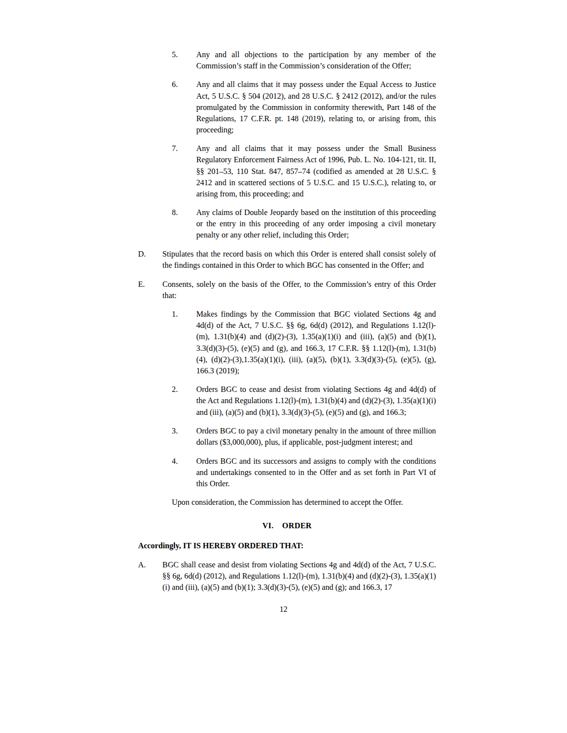5.
Any and all objections to the participation by any member of the Commission’s staff in the Commission’s consideration of the Offer;
6.
Any and all claims that it may possess under the Equal Access to Justice Act, 5 U.S.C. § 504 (2012), and 28 U.S.C. § 2412 (2012), and/or the rules promulgated by the Commission in conformity therewith, Part 148 of the Regulations, 17 C.F.R. pt. 148 (2019), relating to, or arising from, this proceeding;
7.
Any and all claims that it may possess under the Small Business Regulatory Enforcement Fairness Act of 1996, Pub. L. No. 104-121, tit. II, §§ 201–53, 110 Stat. 847, 857–74 (codified as amended at 28 U.S.C. § 2412 and in scattered sections of 5 U.S.C. and 15 U.S.C.), relating to, or arising from, this proceeding; and
8.
Any claims of Double Jeopardy based on the institution of this proceeding or the entry in this proceeding of any order imposing a civil monetary penalty or any other relief, including this Order;
D.
Stipulates that the record basis on which this Order is entered shall consist solely of the findings contained in this Order to which BGC has consented in the Offer; and
E.
Consents, solely on the basis of the Offer, to the Commission’s entry of this Order that:
1.
Makes findings by the Commission that BGC violated Sections 4g and 4d(d) of the Act, 7 U.S.C. §§ 6g, 6d(d) (2012), and Regulations 1.12(l)-(m), 1.31(b)(4) and (d)(2)-(3), 1.35(a)(1)(i) and (iii), (a)(5) and (b)(1), 3.3(d)(3)-(5), (e)(5) and (g), and 166.3, 17 C.F.R. §§ 1.12(l)-(m), 1.31(b)(4), (d)(2)-(3),1.35(a)(1)(i), (iii), (a)(5), (b)(1), 3.3(d)(3)-(5), (e)(5), (g), 166.3 (2019);
2.
Orders BGC to cease and desist from violating Sections 4g and 4d(d) of the Act and Regulations 1.12(l)-(m), 1.31(b)(4) and (d)(2)-(3), 1.35(a)(1)(i) and (iii), (a)(5) and (b)(1), 3.3(d)(3)-(5), (e)(5) and (g), and 166.3;
3.
Orders BGC to pay a civil monetary penalty in the amount of three million dollars ($3,000,000), plus, if applicable, post-judgment interest; and
4.
Orders BGC and its successors and assigns to comply with the conditions and undertakings consented to in the Offer and as set forth in Part VI of this Order.
Upon consideration, the Commission has determined to accept the Offer.
VI. ORDER
Accordingly, IT IS HEREBY ORDERED THAT:
A.
BGC shall cease and desist from violating Sections 4g and 4d(d) of the Act, 7 U.S.C. §§ 6g, 6d(d) (2012), and Regulations 1.12(l)-(m), 1.31(b)(4) and (d)(2)-(3), 1.35(a)(1)(i) and (iii), (a)(5) and (b)(1); 3.3(d)(3)-(5), (e)(5) and (g); and 166.3, 17
12